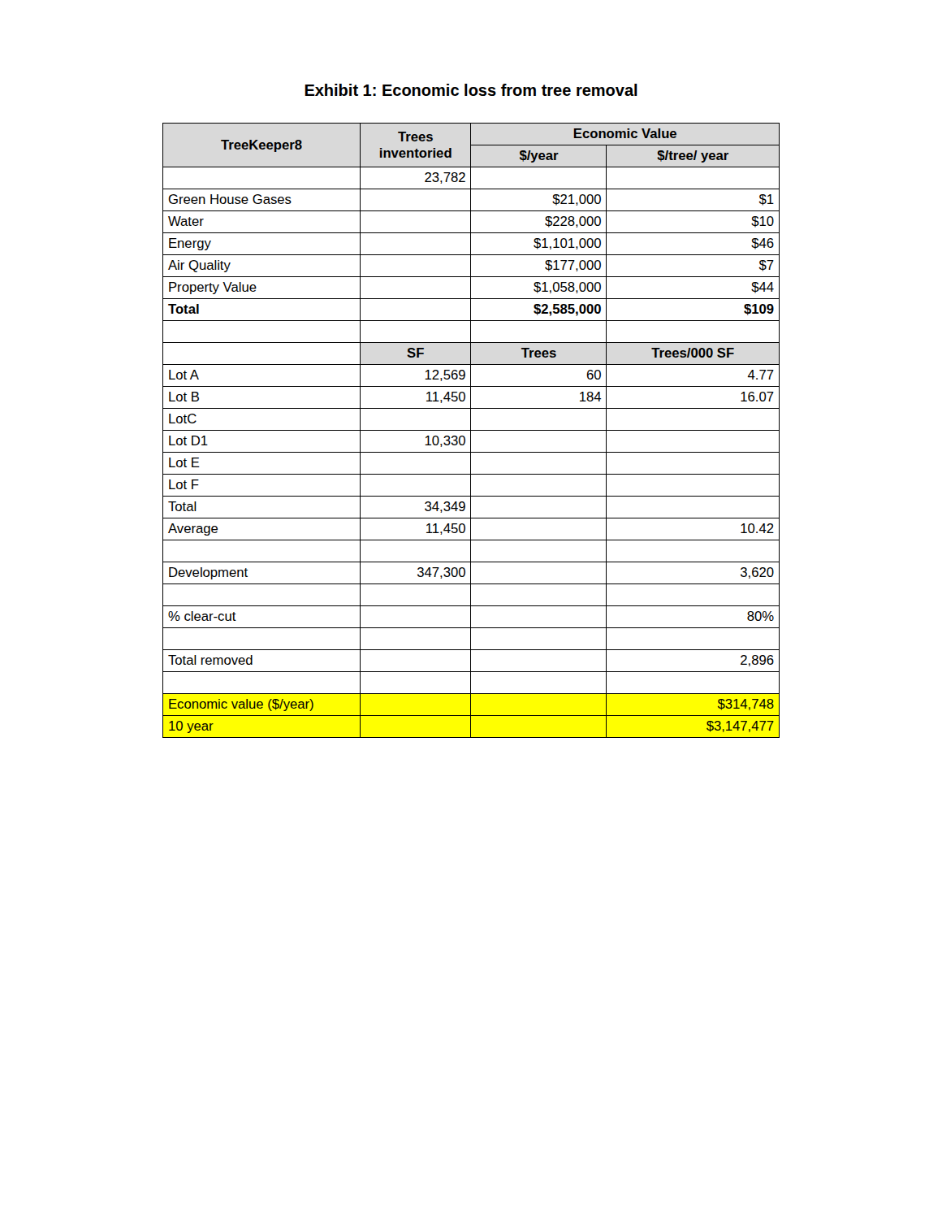Exhibit 1: Economic loss from tree removal
| TreeKeeper8 | Trees inventoried | Economic Value |
| $/year | $/tree/ year |
| | 23,782 | | |
| Green House Gases | | $21,000 | $1 |
| Water | | $228,000 | $10 |
| Energy | | $1,101,000 | $46 |
| Air Quality | | $177,000 | $7 |
| Property Value | | $1,058,000 | $44 |
| Total | | $2,585,000 | $109 |
| | SF | Trees | Trees/000 SF |
| Lot A | 12,569 | 60 | 4.77 |
| Lot B | 11,450 | 184 | 16.07 |
| LotC | | | |
| Lot D1 | 10,330 | | |
| Lot E | | | |
| Lot F | | | |
| Total | 34,349 | | |
| Average | 11,450 | | 10.42 |
| Development | 347,300 | | 3,620 |
| % clear-cut | | | 80% |
| Total removed | | | 2,896 |
| Economic value ($/year) | | | $314,748 |
| 10 year | | | $3,147,477 |